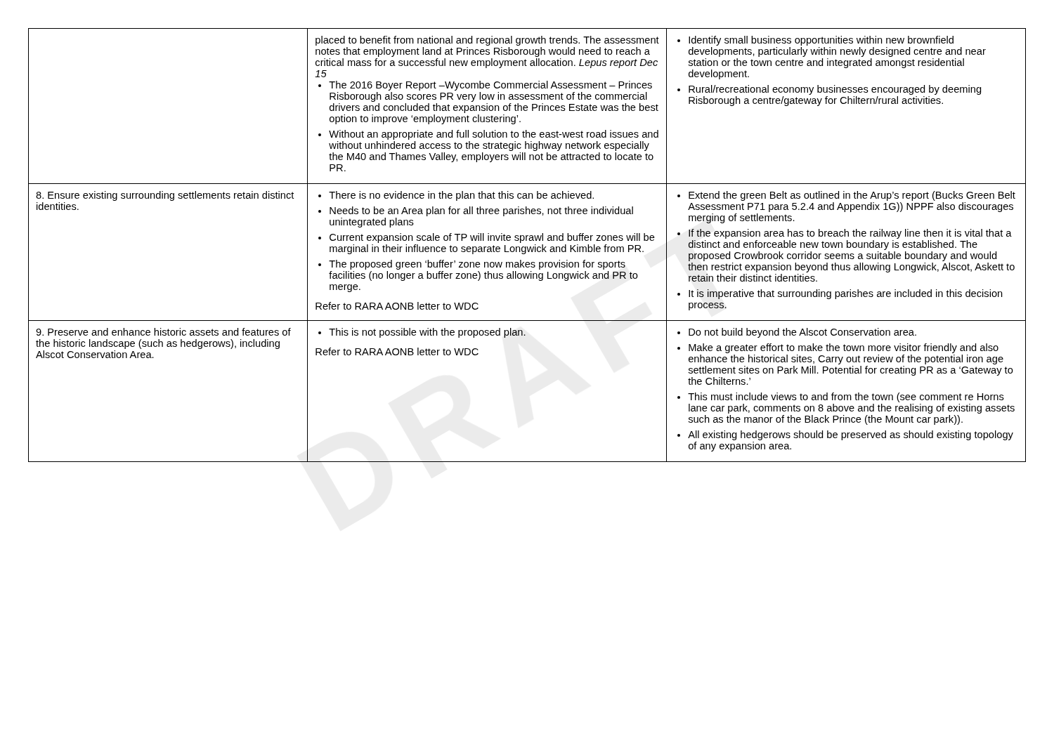DRAFT
| | placed to benefit from national and regional growth trends. The assessment notes that employment land at Princes Risborough would need to reach a critical mass for a successful new employment allocation. Lepus report Dec 15 The 2016 Boyer Report –Wycombe Commercial Assessment – Princes Risborough also scores PR very low in assessment of the commercial drivers and concluded that expansion of the Princes Estate was the best option to improve ‘employment clustering’. Without an appropriate and full solution to the east-west road issues and without unhindered access to the strategic highway network especially the M40 and Thames Valley, employers will not be attracted to locate to PR. | Identify small business opportunities within new brownfield developments, particularly within newly designed centre and near station or the town centre and integrated amongst residential development. Rural/recreational economy businesses encouraged by deeming Risborough a centre/gateway for Chiltern/rural activities. |
| 8. Ensure existing surrounding settlements retain distinct identities. | There is no evidence in the plan that this can be achieved. Needs to be an Area plan for all three parishes, not three individual unintegrated plans Current expansion scale of TP will invite sprawl and buffer zones will be marginal in their influence to separate Longwick and Kimble from PR. The proposed green ‘buffer’ zone now makes provision for sports facilities (no longer a buffer zone) thus allowing Longwick and PR to merge. Refer to RARA AONB letter to WDC | Extend the green Belt as outlined in the Arup’s report (Bucks Green Belt Assessment P71 para 5.2.4 and Appendix 1G)) NPPF also discourages merging of settlements. If the expansion area has to breach the railway line then it is vital that a distinct and enforceable new town boundary is established. The proposed Crowbrook corridor seems a suitable boundary and would then restrict expansion beyond thus allowing Longwick, Alscot, Askett to retain their distinct identities. It is imperative that surrounding parishes are included in this decision process. |
| 9. Preserve and enhance historic assets and features of the historic landscape (such as hedgerows), including Alscot Conservation Area. | This is not possible with the proposed plan. Refer to RARA AONB letter to WDC | Do not build beyond the Alscot Conservation area. Make a greater effort to make the town more visitor friendly and also enhance the historical sites, Carry out review of the potential iron age settlement sites on Park Mill. Potential for creating PR as a ‘Gateway to the Chilterns.’ This must include views to and from the town (see comment re Horns lane car park, comments on 8 above and the realising of existing assets such as the manor of the Black Prince (the Mount car park)). All existing hedgerows should be preserved as should existing topology of any expansion area. |